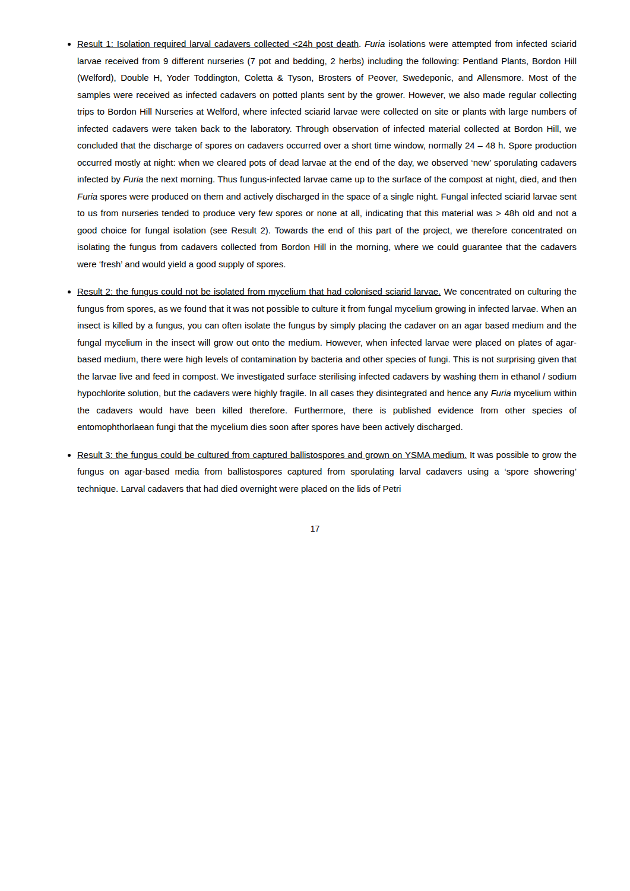Result 1: Isolation required larval cadavers collected <24h post death. Furia isolations were attempted from infected sciarid larvae received from 9 different nurseries (7 pot and bedding, 2 herbs) including the following: Pentland Plants, Bordon Hill (Welford), Double H, Yoder Toddington, Coletta & Tyson, Brosters of Peover, Swedeponic, and Allensmore. Most of the samples were received as infected cadavers on potted plants sent by the grower. However, we also made regular collecting trips to Bordon Hill Nurseries at Welford, where infected sciarid larvae were collected on site or plants with large numbers of infected cadavers were taken back to the laboratory. Through observation of infected material collected at Bordon Hill, we concluded that the discharge of spores on cadavers occurred over a short time window, normally 24 – 48 h. Spore production occurred mostly at night: when we cleared pots of dead larvae at the end of the day, we observed ‘new’ sporulating cadavers infected by Furia the next morning. Thus fungus-infected larvae came up to the surface of the compost at night, died, and then Furia spores were produced on them and actively discharged in the space of a single night. Fungal infected sciarid larvae sent to us from nurseries tended to produce very few spores or none at all, indicating that this material was > 48h old and not a good choice for fungal isolation (see Result 2). Towards the end of this part of the project, we therefore concentrated on isolating the fungus from cadavers collected from Bordon Hill in the morning, where we could guarantee that the cadavers were ‘fresh’ and would yield a good supply of spores.
Result 2: the fungus could not be isolated from mycelium that had colonised sciarid larvae. We concentrated on culturing the fungus from spores, as we found that it was not possible to culture it from fungal mycelium growing in infected larvae. When an insect is killed by a fungus, you can often isolate the fungus by simply placing the cadaver on an agar based medium and the fungal mycelium in the insect will grow out onto the medium. However, when infected larvae were placed on plates of agar-based medium, there were high levels of contamination by bacteria and other species of fungi. This is not surprising given that the larvae live and feed in compost. We investigated surface sterilising infected cadavers by washing them in ethanol / sodium hypochlorite solution, but the cadavers were highly fragile. In all cases they disintegrated and hence any Furia mycelium within the cadavers would have been killed therefore. Furthermore, there is published evidence from other species of entomophthorlaean fungi that the mycelium dies soon after spores have been actively discharged.
Result 3: the fungus could be cultured from captured ballistospores and grown on YSMA medium. It was possible to grow the fungus on agar-based media from ballistospores captured from sporulating larval cadavers using a ‘spore showering’ technique. Larval cadavers that had died overnight were placed on the lids of Petri
17